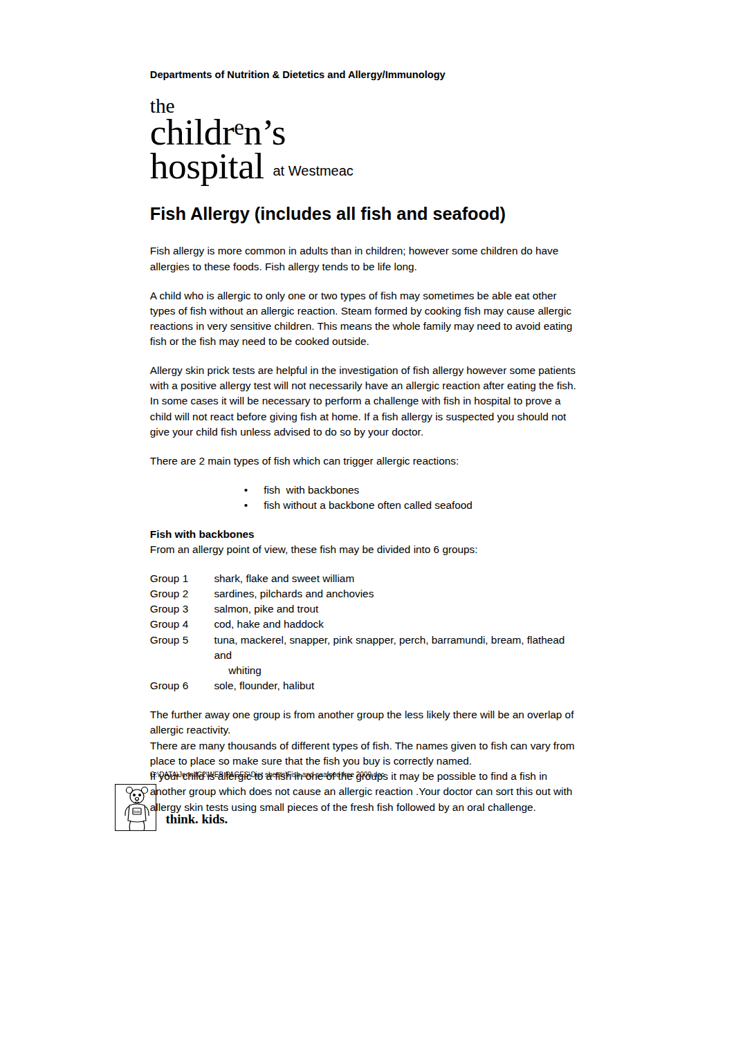Departments of Nutrition & Dietetics and Allergy/Immunology
the children’s hospital at Westmeac
Fish Allergy (includes all fish and seafood)
Fish allergy is more common in adults than in children; however some children do have allergies to these foods. Fish allergy tends to be life long.
A child who is allergic to only one or two types of fish may sometimes be able eat other types of fish without an allergic reaction. Steam formed by cooking fish may cause allergic reactions in very sensitive children. This means the whole family may need to avoid eating fish or the fish may need to be cooked outside.
Allergy skin prick tests are helpful in the investigation of fish allergy however some patients with a positive allergy test will not necessarily have an allergic reaction after eating the fish. In some cases it will be necessary to perform a challenge with fish in hospital to prove a child will not react before giving fish at home. If a fish allergy is suspected you should not give your child fish unless advised to do so by your doctor.
There are 2 main types of fish which can trigger allergic reactions:
fish with backbones
fish without a backbone often called seafood
Fish with backbones
From an allergy point of view, these fish may be divided into 6 groups:
Group 1 shark, flake and sweet william
Group 2 sardines, pilchards and anchovies
Group 3 salmon, pike and trout
Group 4 cod, hake and haddock
Group 5 tuna, mackerel, snapper, pink snapper, perch, barramundi, bream, flathead and whiting
Group 6 sole, flounder, halibut
The further away one group is from another group the less likely there will be an overlap of allergic reactivity.
There are many thousands of different types of fish. The names given to fish can vary from place to place so make sure that the fish you buy is correctly named.
If your child is allergic to a fish in one of the groups it may be possible to find a fish in another group which does not cause an allergic reaction .Your doctor can sort this out with allergy skin tests using small pieces of the fresh fish followed by an oral challenge.
G:\DATA\JennifC2\WEB PAGES\Diet sheets\Fish and seafood free 2009.doc
kids
think. kids.